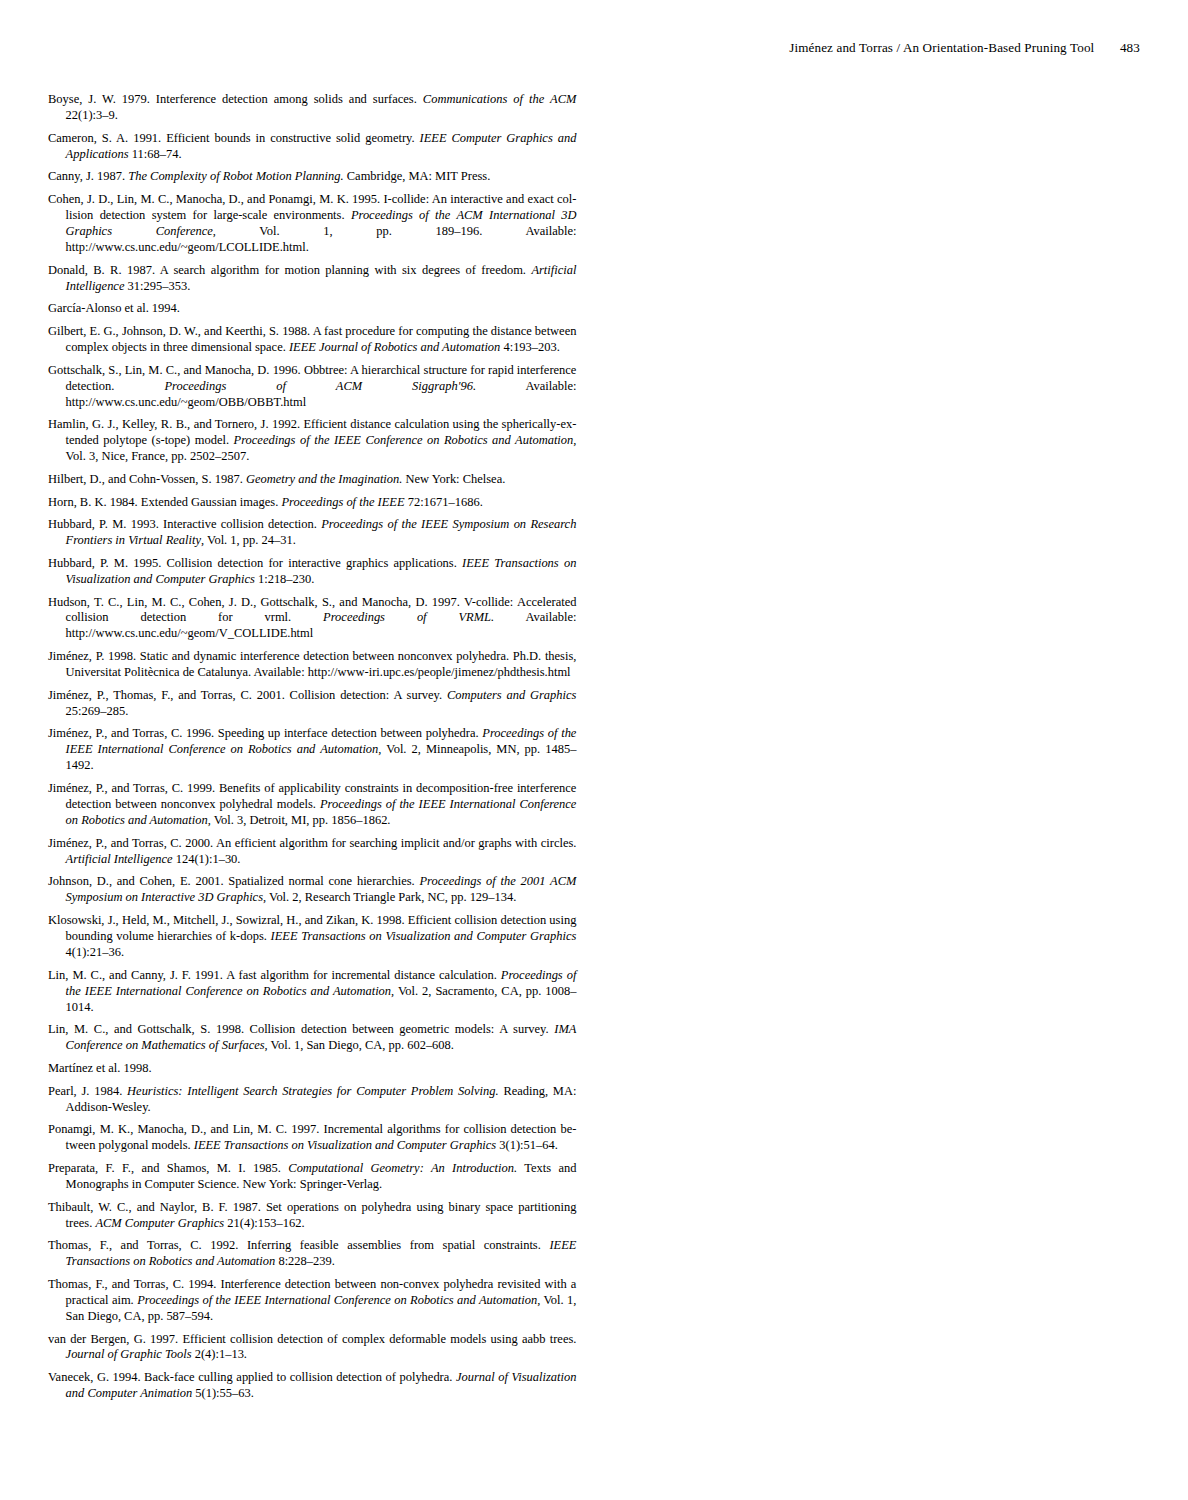Jiménez and Torras / An Orientation-Based Pruning Tool483
Boyse, J. W. 1979. Interference detection among solids and surfaces. Communications of the ACM 22(1):3–9.
Cameron, S. A. 1991. Efficient bounds in constructive solid geometry. IEEE Computer Graphics and Applications 11:68–74.
Canny, J. 1987. The Complexity of Robot Motion Planning. Cambridge, MA: MIT Press.
Cohen, J. D., Lin, M. C., Manocha, D., and Ponamgi, M. K. 1995. I-collide: An interactive and exact collision detection system for large-scale environments. Proceedings of the ACM International 3D Graphics Conference, Vol. 1, pp. 189–196. Available: http://www.cs.unc.edu/~geom/LCOLLIDE.html.
Donald, B. R. 1987. A search algorithm for motion planning with six degrees of freedom. Artificial Intelligence 31:295–353.
García-Alonso et al. 1994.
Gilbert, E. G., Johnson, D. W., and Keerthi, S. 1988. A fast procedure for computing the distance between complex objects in three dimensional space. IEEE Journal of Robotics and Automation 4:193–203.
Gottschalk, S., Lin, M. C., and Manocha, D. 1996. Obbtree: A hierarchical structure for rapid interference detection. Proceedings of ACM Siggraph'96. Available: http://www.cs.unc.edu/~geom/OBB/OBBT.html
Hamlin, G. J., Kelley, R. B., and Tornero, J. 1992. Efficient distance calculation using the spherically-extended polytope (s-tope) model. Proceedings of the IEEE Conference on Robotics and Automation, Vol. 3, Nice, France, pp. 2502–2507.
Hilbert, D., and Cohn-Vossen, S. 1987. Geometry and the Imagination. New York: Chelsea.
Horn, B. K. 1984. Extended Gaussian images. Proceedings of the IEEE 72:1671–1686.
Hubbard, P. M. 1993. Interactive collision detection. Proceedings of the IEEE Symposium on Research Frontiers in Virtual Reality, Vol. 1, pp. 24–31.
Hubbard, P. M. 1995. Collision detection for interactive graphics applications. IEEE Transactions on Visualization and Computer Graphics 1:218–230.
Hudson, T. C., Lin, M. C., Cohen, J. D., Gottschalk, S., and Manocha, D. 1997. V-collide: Accelerated collision detection for vrml. Proceedings of VRML. Available: http://www.cs.unc.edu/~geom/V_COLLIDE.html
Jiménez, P. 1998. Static and dynamic interference detection between nonconvex polyhedra. Ph.D. thesis, Universitat Politècnica de Catalunya. Available: http://www-iri.upc.es/people/jimenez/phdthesis.html
Jiménez, P., Thomas, F., and Torras, C. 2001. Collision detection: A survey. Computers and Graphics 25:269–285.
Jiménez, P., and Torras, C. 1996. Speeding up interface detection between polyhedra. Proceedings of the IEEE International Conference on Robotics and Automation, Vol. 2, Minneapolis, MN, pp. 1485–1492.
Jiménez, P., and Torras, C. 1999. Benefits of applicability constraints in decomposition-free interference detection between nonconvex polyhedral models. Proceedings of the IEEE International Conference on Robotics and Automation, Vol. 3, Detroit, MI, pp. 1856–1862.
Jiménez, P., and Torras, C. 2000. An efficient algorithm for searching implicit and/or graphs with circles. Artificial Intelligence 124(1):1–30.
Johnson, D., and Cohen, E. 2001. Spatialized normal cone hierarchies. Proceedings of the 2001 ACM Symposium on Interactive 3D Graphics, Vol. 2, Research Triangle Park, NC, pp. 129–134.
Klosowski, J., Held, M., Mitchell, J., Sowizral, H., and Zikan, K. 1998. Efficient collision detection using bounding volume hierarchies of k-dops. IEEE Transactions on Visualization and Computer Graphics 4(1):21–36.
Lin, M. C., and Canny, J. F. 1991. A fast algorithm for incremental distance calculation. Proceedings of the IEEE International Conference on Robotics and Automation, Vol. 2, Sacramento, CA, pp. 1008–1014.
Lin, M. C., and Gottschalk, S. 1998. Collision detection between geometric models: A survey. IMA Conference on Mathematics of Surfaces, Vol. 1, San Diego, CA, pp. 602–608.
Martínez et al. 1998.
Pearl, J. 1984. Heuristics: Intelligent Search Strategies for Computer Problem Solving. Reading, MA: Addison-Wesley.
Ponamgi, M. K., Manocha, D., and Lin, M. C. 1997. Incremental algorithms for collision detection between polygonal models. IEEE Transactions on Visualization and Computer Graphics 3(1):51–64.
Preparata, F. F., and Shamos, M. I. 1985. Computational Geometry: An Introduction. Texts and Monographs in Computer Science. New York: Springer-Verlag.
Thibault, W. C., and Naylor, B. F. 1987. Set operations on polyhedra using binary space partitioning trees. ACM Computer Graphics 21(4):153–162.
Thomas, F., and Torras, C. 1992. Inferring feasible assemblies from spatial constraints. IEEE Transactions on Robotics and Automation 8:228–239.
Thomas, F., and Torras, C. 1994. Interference detection between non-convex polyhedra revisited with a practical aim. Proceedings of the IEEE International Conference on Robotics and Automation, Vol. 1, San Diego, CA, pp. 587–594.
van der Bergen, G. 1997. Efficient collision detection of complex deformable models using aabb trees. Journal of Graphic Tools 2(4):1–13.
Vanecek, G. 1994. Back-face culling applied to collision detection of polyhedra. Journal of Visualization and Computer Animation 5(1):55–63.